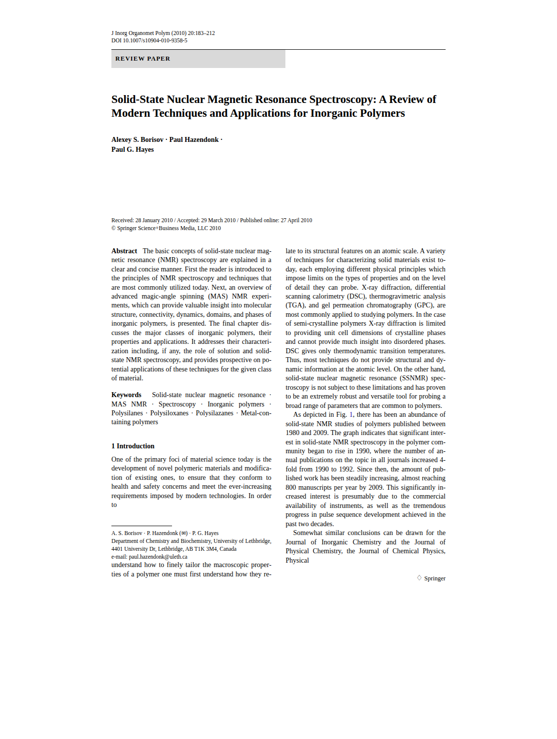J Inorg Organomet Polym (2010) 20:183–212
DOI 10.1007/s10904-010-9358-5
REVIEW PAPER
Solid-State Nuclear Magnetic Resonance Spectroscopy: A Review of Modern Techniques and Applications for Inorganic Polymers
Alexey S. Borisov · Paul Hazendonk ·
Paul G. Hayes
Received: 28 January 2010 / Accepted: 29 March 2010 / Published online: 27 April 2010
© Springer Science+Business Media, LLC 2010
Abstract The basic concepts of solid-state nuclear magnetic resonance (NMR) spectroscopy are explained in a clear and concise manner. First the reader is introduced to the principles of NMR spectroscopy and techniques that are most commonly utilized today. Next, an overview of advanced magic-angle spinning (MAS) NMR experiments, which can provide valuable insight into molecular structure, connectivity, dynamics, domains, and phases of inorganic polymers, is presented. The final chapter discusses the major classes of inorganic polymers, their properties and applications. It addresses their characterization including, if any, the role of solution and solid-state NMR spectroscopy, and provides prospective on potential applications of these techniques for the given class of material.
Keywords Solid-state nuclear magnetic resonance · MAS NMR · Spectroscopy · Inorganic polymers · Polysilanes · Polysiloxanes · Polysilazanes · Metal-containing polymers
1 Introduction
One of the primary foci of material science today is the development of novel polymeric materials and modification of existing ones, to ensure that they conform to health and safety concerns and meet the ever-increasing requirements imposed by modern technologies. In order to
A. S. Borisov · P. Hazendonk (✉) · P. G. Hayes
Department of Chemistry and Biochemistry, University of Lethbridge, 4401 University Dr, Lethbridge, AB T1K 3M4, Canada
e-mail: paul.hazendonk@uleth.ca
understand how to finely tailor the macroscopic properties of a polymer one must first understand how they relate to its structural features on an atomic scale. A variety of techniques for characterizing solid materials exist today, each employing different physical principles which impose limits on the types of properties and on the level of detail they can probe. X-ray diffraction, differential scanning calorimetry (DSC), thermogravimetric analysis (TGA), and gel permeation chromatography (GPC), are most commonly applied to studying polymers. In the case of semi-crystalline polymers X-ray diffraction is limited to providing unit cell dimensions of crystalline phases and cannot provide much insight into disordered phases. DSC gives only thermodynamic transition temperatures. Thus, most techniques do not provide structural and dynamic information at the atomic level. On the other hand, solid-state nuclear magnetic resonance (SSNMR) spectroscopy is not subject to these limitations and has proven to be an extremely robust and versatile tool for probing a broad range of parameters that are common to polymers.
As depicted in Fig. 1, there has been an abundance of solid-state NMR studies of polymers published between 1980 and 2009. The graph indicates that significant interest in solid-state NMR spectroscopy in the polymer community began to rise in 1990, where the number of annual publications on the topic in all journals increased 4-fold from 1990 to 1992. Since then, the amount of published work has been steadily increasing, almost reaching 800 manuscripts per year by 2009. This significantly increased interest is presumably due to the commercial availability of instruments, as well as the tremendous progress in pulse sequence development achieved in the past two decades.
Somewhat similar conclusions can be drawn for the Journal of Inorganic Chemistry and the Journal of Physical Chemistry, the Journal of Chemical Physics, Physical
♢Springer